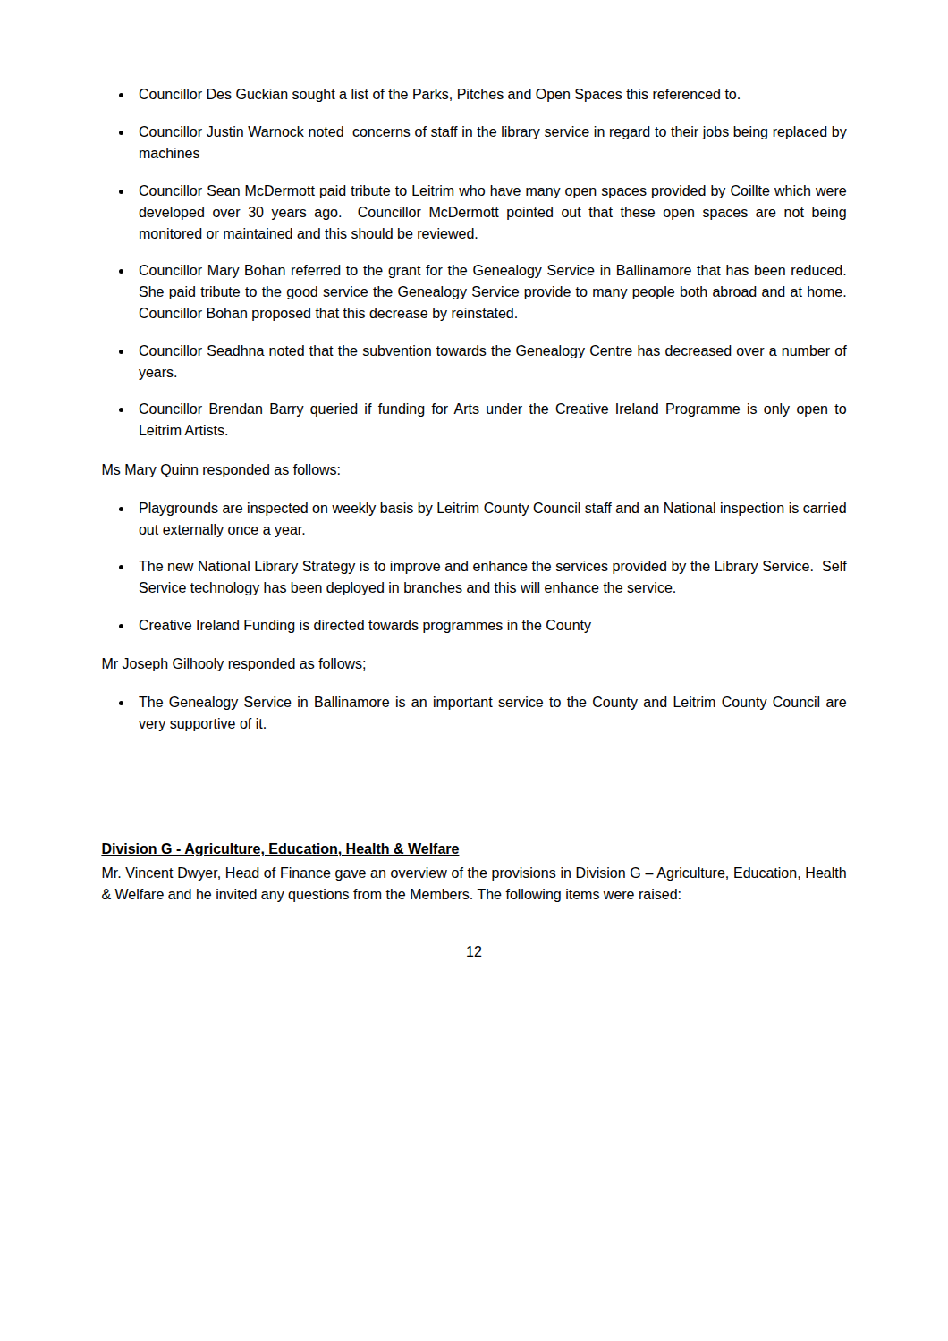Councillor Des Guckian sought a list of the Parks, Pitches and Open Spaces this referenced to.
Councillor Justin Warnock noted concerns of staff in the library service in regard to their jobs being replaced by machines
Councillor Sean McDermott paid tribute to Leitrim who have many open spaces provided by Coillte which were developed over 30 years ago. Councillor McDermott pointed out that these open spaces are not being monitored or maintained and this should be reviewed.
Councillor Mary Bohan referred to the grant for the Genealogy Service in Ballinamore that has been reduced. She paid tribute to the good service the Genealogy Service provide to many people both abroad and at home. Councillor Bohan proposed that this decrease by reinstated.
Councillor Seadhna noted that the subvention towards the Genealogy Centre has decreased over a number of years.
Councillor Brendan Barry queried if funding for Arts under the Creative Ireland Programme is only open to Leitrim Artists.
Ms Mary Quinn responded as follows:
Playgrounds are inspected on weekly basis by Leitrim County Council staff and an National inspection is carried out externally once a year.
The new National Library Strategy is to improve and enhance the services provided by the Library Service. Self Service technology has been deployed in branches and this will enhance the service.
Creative Ireland Funding is directed towards programmes in the County
Mr Joseph Gilhooly responded as follows;
The Genealogy Service in Ballinamore is an important service to the County and Leitrim County Council are very supportive of it.
Division G - Agriculture, Education, Health & Welfare
Mr. Vincent Dwyer, Head of Finance gave an overview of the provisions in Division G – Agriculture, Education, Health & Welfare and he invited any questions from the Members. The following items were raised:
12